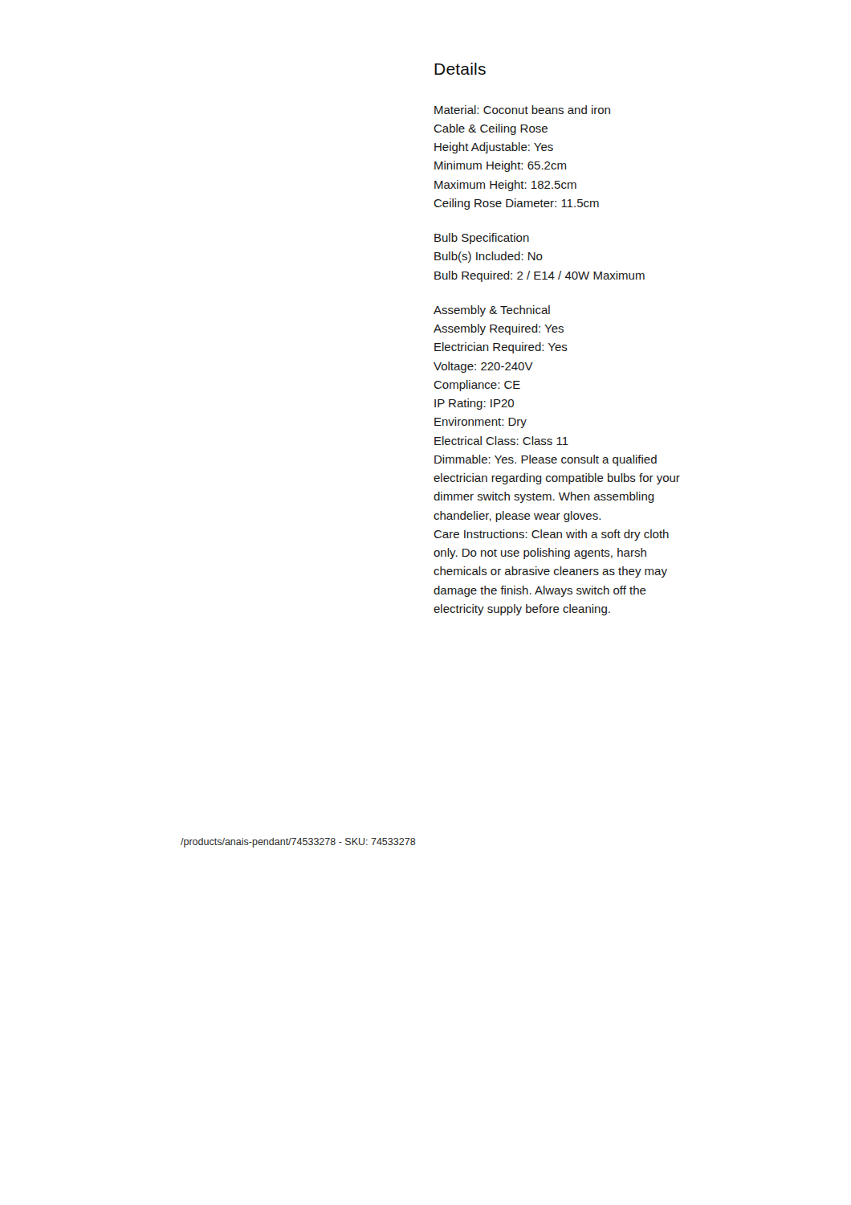Details
Material: Coconut beans and iron
Cable & Ceiling Rose
Height Adjustable: Yes
Minimum Height: 65.2cm
Maximum Height: 182.5cm
Ceiling Rose Diameter: 11.5cm
Bulb Specification
Bulb(s) Included: No
Bulb Required: 2 / E14 / 40W Maximum
Assembly & Technical
Assembly Required: Yes
Electrician Required: Yes
Voltage: 220-240V
Compliance: CE
IP Rating: IP20
Environment: Dry
Electrical Class: Class 11
Dimmable: Yes. Please consult a qualified electrician regarding compatible bulbs for your dimmer switch system. When assembling chandelier, please wear gloves.
Care Instructions: Clean with a soft dry cloth only. Do not use polishing agents, harsh chemicals or abrasive cleaners as they may damage the finish. Always switch off the electricity supply before cleaning.
/products/anais-pendant/74533278 - SKU: 74533278